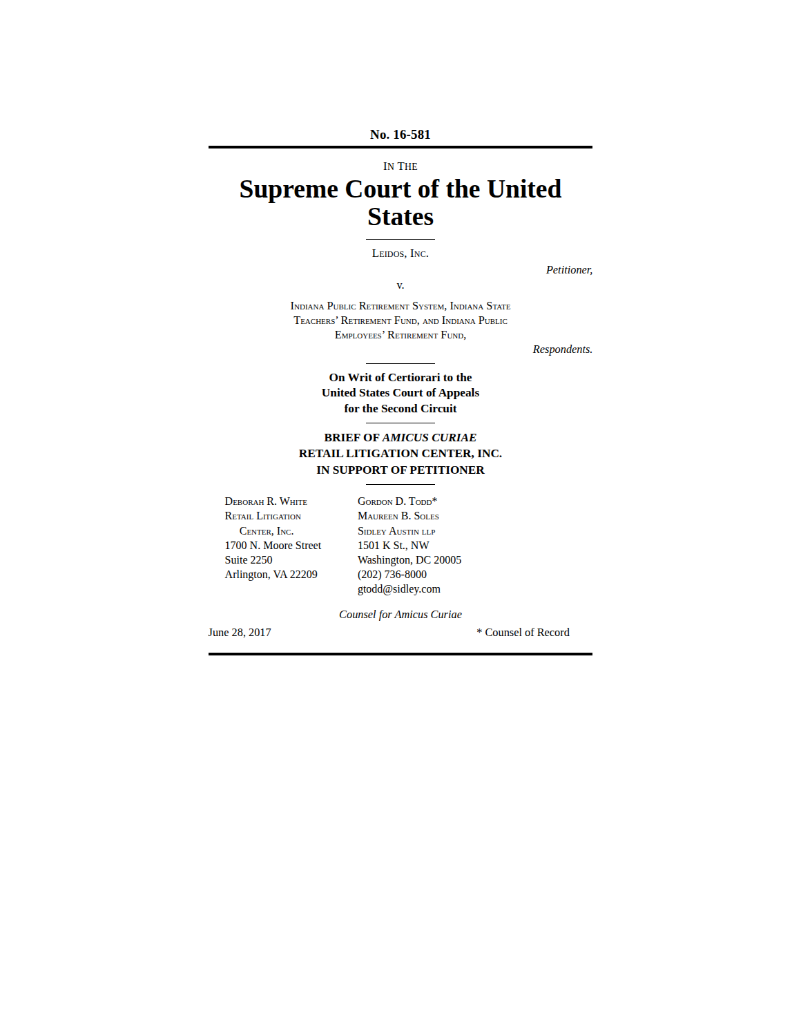No. 16-581
IN THE
Supreme Court of the United States
Leidos, Inc.
Petitioner,
v.
Indiana Public Retirement System, Indiana State
Teachers’ Retirement Fund, and Indiana Public
Employees’ Retirement Fund,
Respondents.
On Writ of Certiorari to the
United States Court of Appeals
for the Second Circuit
BRIEF OF AMICUS CURIAE
RETAIL LITIGATION CENTER, INC.
IN SUPPORT OF PETITIONER
Deborah R. White
Retail Litigation
Center, Inc.
1700 N. Moore Street
Suite 2250
Arlington, VA 22209
Gordon D. Todd*
Maureen B. Soles
Sidley Austin llp
1501 K St., NW
Washington, DC 20005
(202) 736-8000
gtodd@sidley.com
Counsel for Amicus Curiae
June 28, 2017
* Counsel of Record